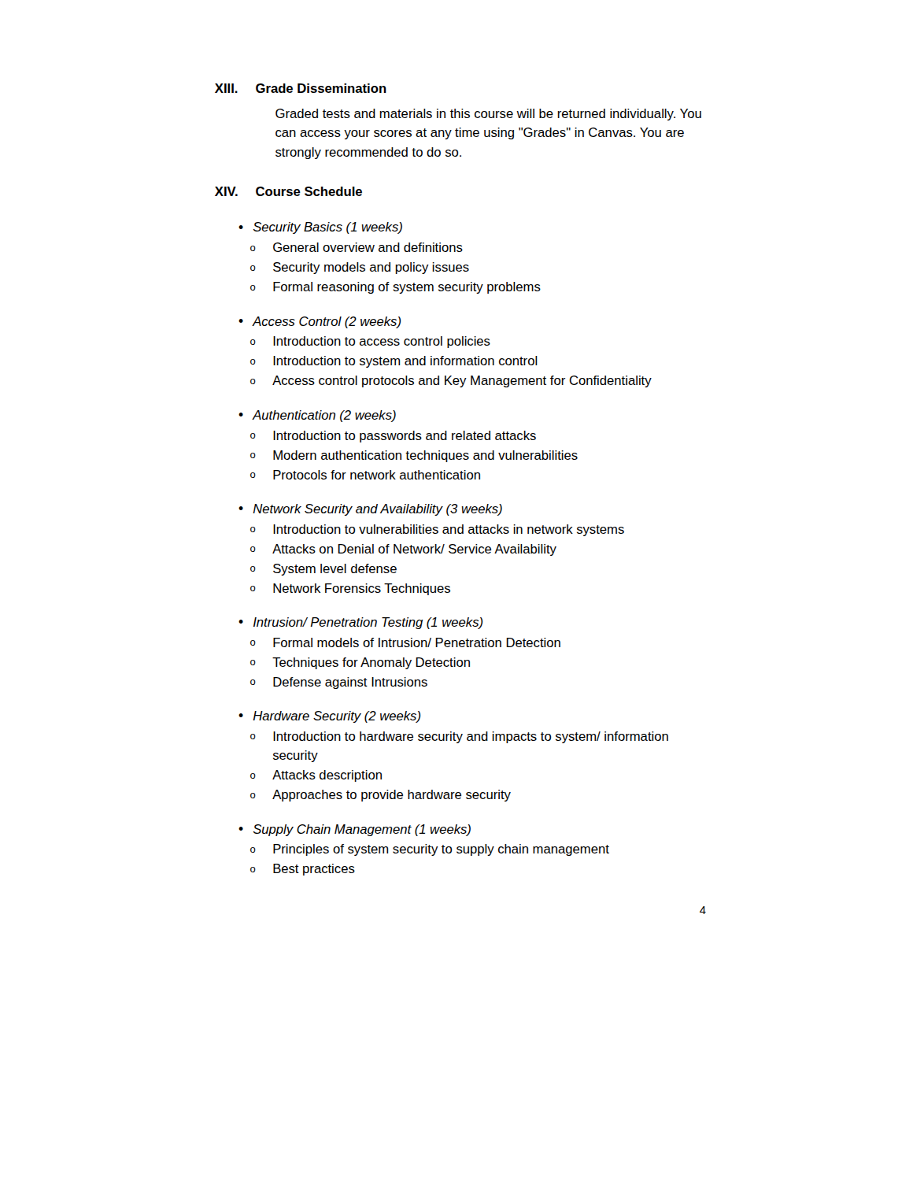XIII.
Grade Dissemination
Graded tests and materials in this course will be returned individually. You can access your scores at any time using "Grades" in Canvas. You are strongly recommended to do so.
XIV.
Course Schedule
Security Basics (1 weeks)
General overview and definitions
Security models and policy issues
Formal reasoning of system security problems
Access Control (2 weeks)
Introduction to access control policies
Introduction to system and information control
Access control protocols and Key Management for Confidentiality
Authentication (2 weeks)
Introduction to passwords and related attacks
Modern authentication techniques and vulnerabilities
Protocols for network authentication
Network Security and Availability (3 weeks)
Introduction to vulnerabilities and attacks in network systems
Attacks on Denial of Network/ Service Availability
System level defense
Network Forensics Techniques
Intrusion/ Penetration Testing (1 weeks)
Formal models of Intrusion/ Penetration Detection
Techniques for Anomaly Detection
Defense against Intrusions
Hardware Security (2 weeks)
Introduction to hardware security and impacts to system/ information security
Attacks description
Approaches to provide hardware security
Supply Chain Management (1 weeks)
Principles of system security to supply chain management
Best practices
4